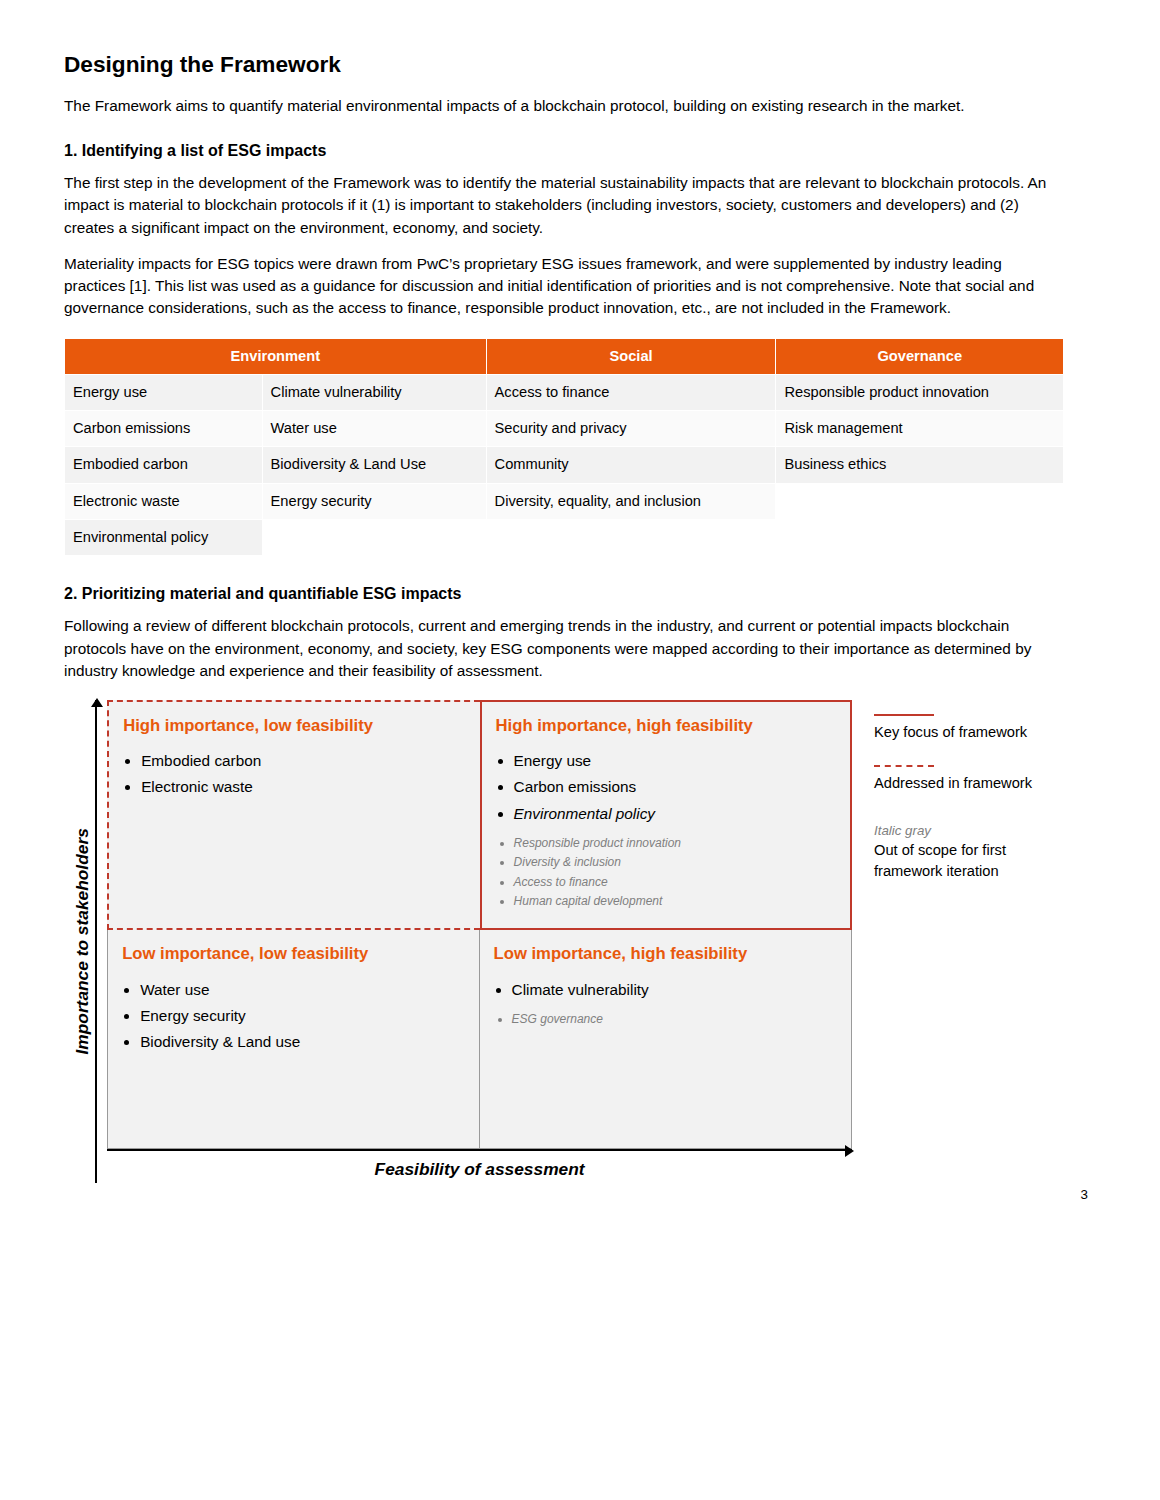Designing the Framework
The Framework aims to quantify material environmental impacts of a blockchain protocol, building on existing research in the market.
1. Identifying a list of ESG impacts
The first step in the development of the Framework was to identify the material sustainability impacts that are relevant to blockchain protocols. An impact is material to blockchain protocols if it (1) is important to stakeholders (including investors, society, customers and developers) and (2) creates a significant impact on the environment, economy, and society.
Materiality impacts for ESG topics were drawn from PwC’s proprietary ESG issues framework, and were supplemented by industry leading practices [1]. This list was used as a guidance for discussion and initial identification of priorities and is not comprehensive. Note that social and governance considerations, such as the access to finance, responsible product innovation, etc., are not included in the Framework.
| Environment | Social | Governance |
| --- | --- | --- |
| Energy use | Climate vulnerability | Access to finance | Responsible product innovation |
| Carbon emissions | Water use | Security and privacy | Risk management |
| Embodied carbon | Biodiversity & Land Use | Community | Business ethics |
| Electronic waste | Energy security | Diversity, equality, and inclusion | |
| Environmental policy | | | |
2. Prioritizing material and quantifiable ESG impacts
Following a review of different blockchain protocols, current and emerging trends in the industry, and current or potential impacts blockchain protocols have on the environment, economy, and society, key ESG components were mapped according to their importance as determined by industry knowledge and experience and their feasibility of assessment.
Importance to stakeholders
High importance, low feasibility
Embodied carbon
Electronic waste
High importance, high feasibility
Energy use
Carbon emissions
Environmental policy
Responsible product innovation
Diversity & inclusion
Access to finance
Human capital development
Low importance, low feasibility
Water use
Energy security
Biodiversity & Land use
Low importance, high feasibility
Climate vulnerability
ESG governance
Feasibility of assessment
Key focus of framework
Addressed in framework
Italic gray
Out of scope for first framework iteration
3